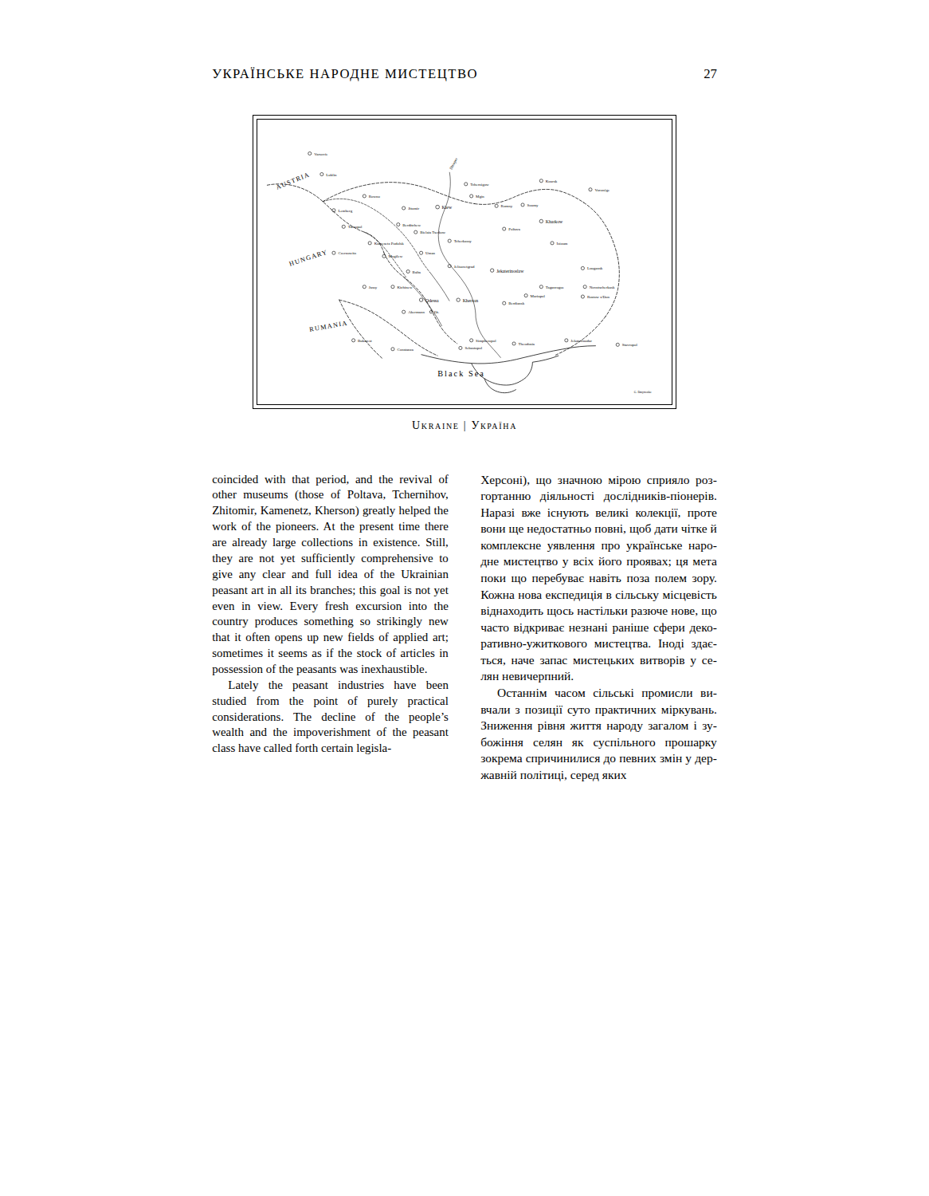Українське народне мистецтво 27
Dnieper Varsovie Lublin Rowno Lemberg Jitomir Kiew Tchernigow Mgin Koursk Voronège Romny Soumy Tarnopol Berditchew Bielaia Tserkow Kharkow Poltava Kamenetz Podolsk Tcherkassy Czernowitz Mogilew Uman Izioum Balta Jelisavetgrad Jekaterinoslaw Lougansk Jassy Kichinew Taganrogue Novotscherkask Mariupol Rostow s/Don Odessa Kherson Berdiansk Akermann Ot. Bukarest Constanza Simpheropol Sebastopol Theodosia Jekaterinodar Stavropol AUSTRIA HUNGARY RUMANIA Black Sea G. Dmytrenko
Ukraine | Україна
coincided with that period, and the revival of other museums (those of Poltava, Tchernihov, Zhitomir, Kamenetz, Kherson) greatly helped the work of the pioneers. At the present time there are already large collections in existence. Still, they are not yet sufficiently comprehensive to give any clear and full idea of the Ukrainian peasant art in all its branches; this goal is not yet even in view. Every fresh excursion into the country produces something so strikingly new that it often opens up new fields of applied art; sometimes it seems as if the stock of articles in possession of the peasants was inexhaustible.
Lately the peasant industries have been studied from the point of purely practical considerations. The decline of the people’s wealth and the impoverishment of the peasant class have called forth certain legisla-
Херсоні), що значною мірою сприяло розгортанню діяльності дослідників-піонерів. Наразі вже існують великі колекції, проте вони ще недостатньо повні, щоб дати чітке й комплексне уявлення про українське народне мистецтво у всіх його проявах; ця мета поки що перебуває навіть поза полем зору. Кожна нова експедиція в сільську місцевість віднаходить щось настільки разюче нове, що часто відкриває незнані раніше сфери декоративно-ужиткового мистецтва. Іноді здається, наче запас мистецьких витворів у селян невичерпний.
Останнім часом сільські промисли вивчали з позиції суто практичних міркувань. Зниження рівня життя народу загалом і зубожіння селян як суспільного прошарку зокрема спричинилися до певних змін у державній політиці, серед яких